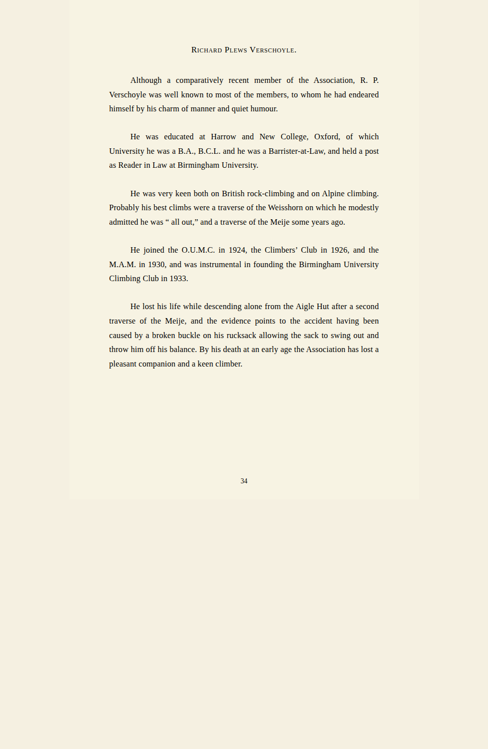Richard Plews Verschoyle.
Although a comparatively recent member of the Association, R. P. Verschoyle was well known to most of the members, to whom he had endeared himself by his charm of manner and quiet humour.
He was educated at Harrow and New College, Oxford, of which University he was a B.A., B.C.L. and he was a Barrister-at-Law, and held a post as Reader in Law at Birmingham University.
He was very keen both on British rock-climbing and on Alpine climbing. Probably his best climbs were a traverse of the Weisshorn on which he modestly admitted he was “ all out,” and a traverse of the Meije some years ago.
He joined the O.U.M.C. in 1924, the Climbers’ Club in 1926, and the M.A.M. in 1930, and was instrumental in founding the Birmingham University Climbing Club in 1933.
He lost his life while descending alone from the Aigle Hut after a second traverse of the Meije, and the evidence points to the accident having been caused by a broken buckle on his rucksack allowing the sack to swing out and throw him off his balance. By his death at an early age the Association has lost a pleasant companion and a keen climber.
34